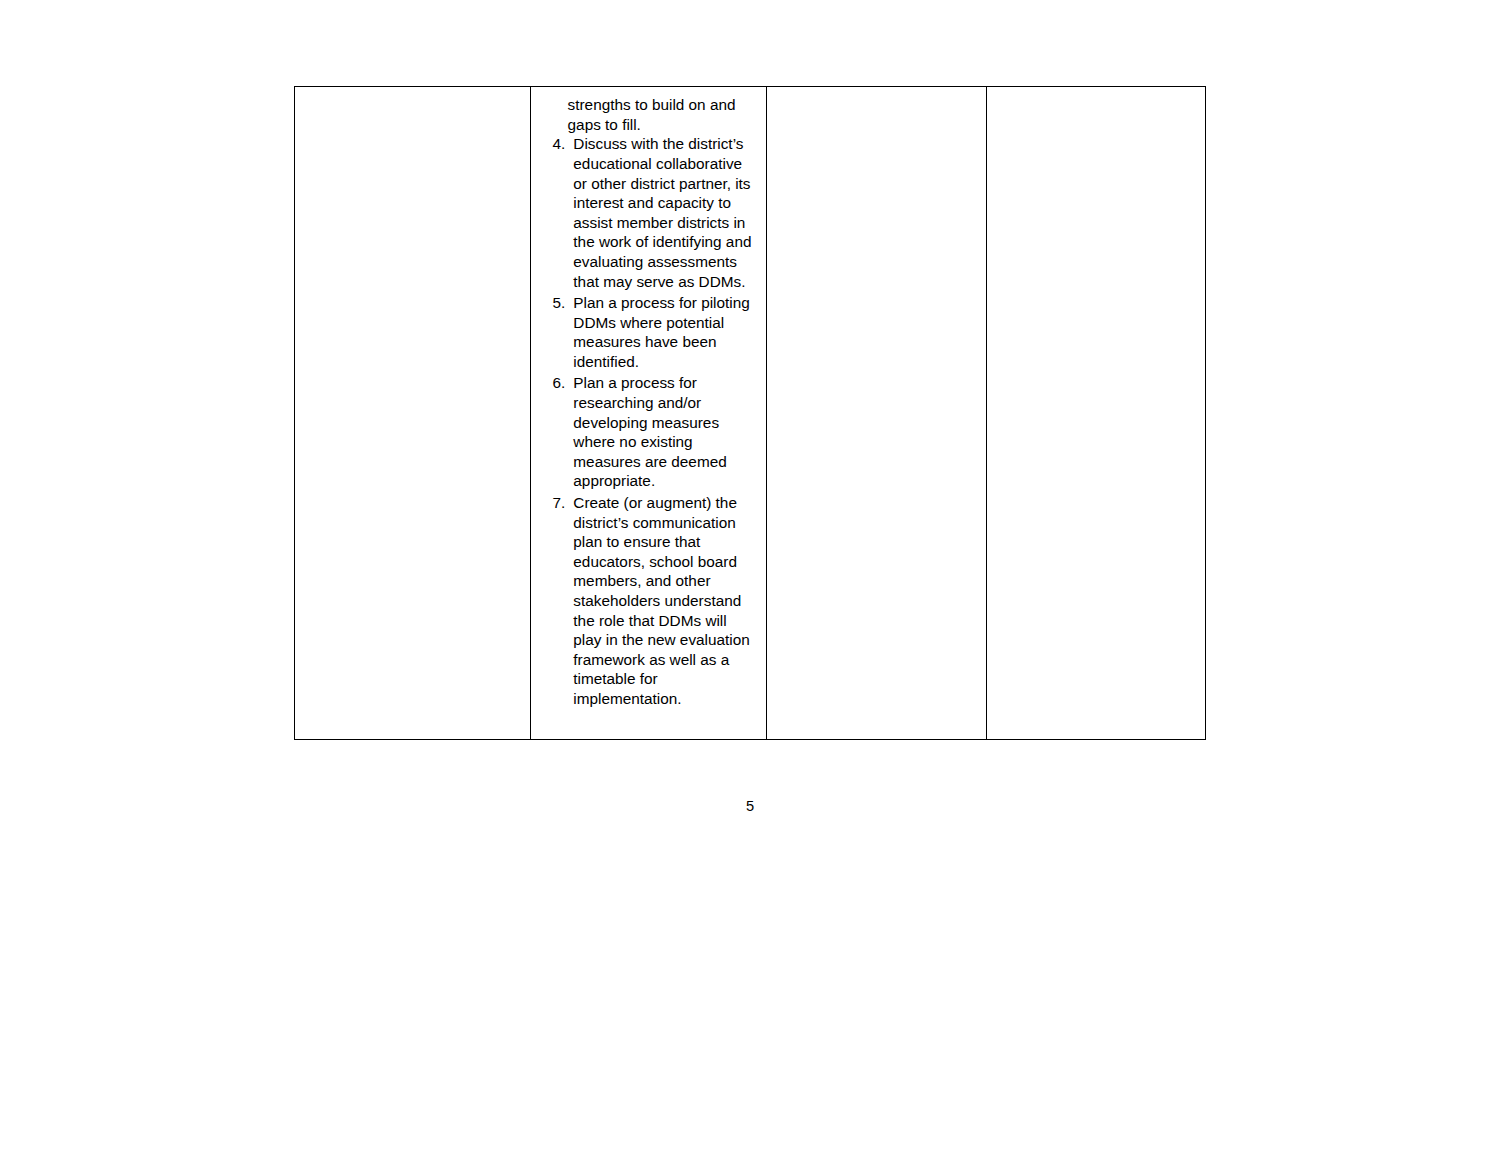| | strengths to build on and gaps to fill. Discuss with the district’s educational collaborative or other district partner, its interest and capacity to assist member districts in the work of identifying and evaluating assessments that may serve as DDMs. Plan a process for piloting DDMs where potential measures have been identified. Plan a process for researching and/or developing measures where no existing measures are deemed appropriate. Create (or augment) the district’s communication plan to ensure that educators, school board members, and other stakeholders understand the role that DDMs will play in the new evaluation framework as well as a timetable for implementation. | | |
5